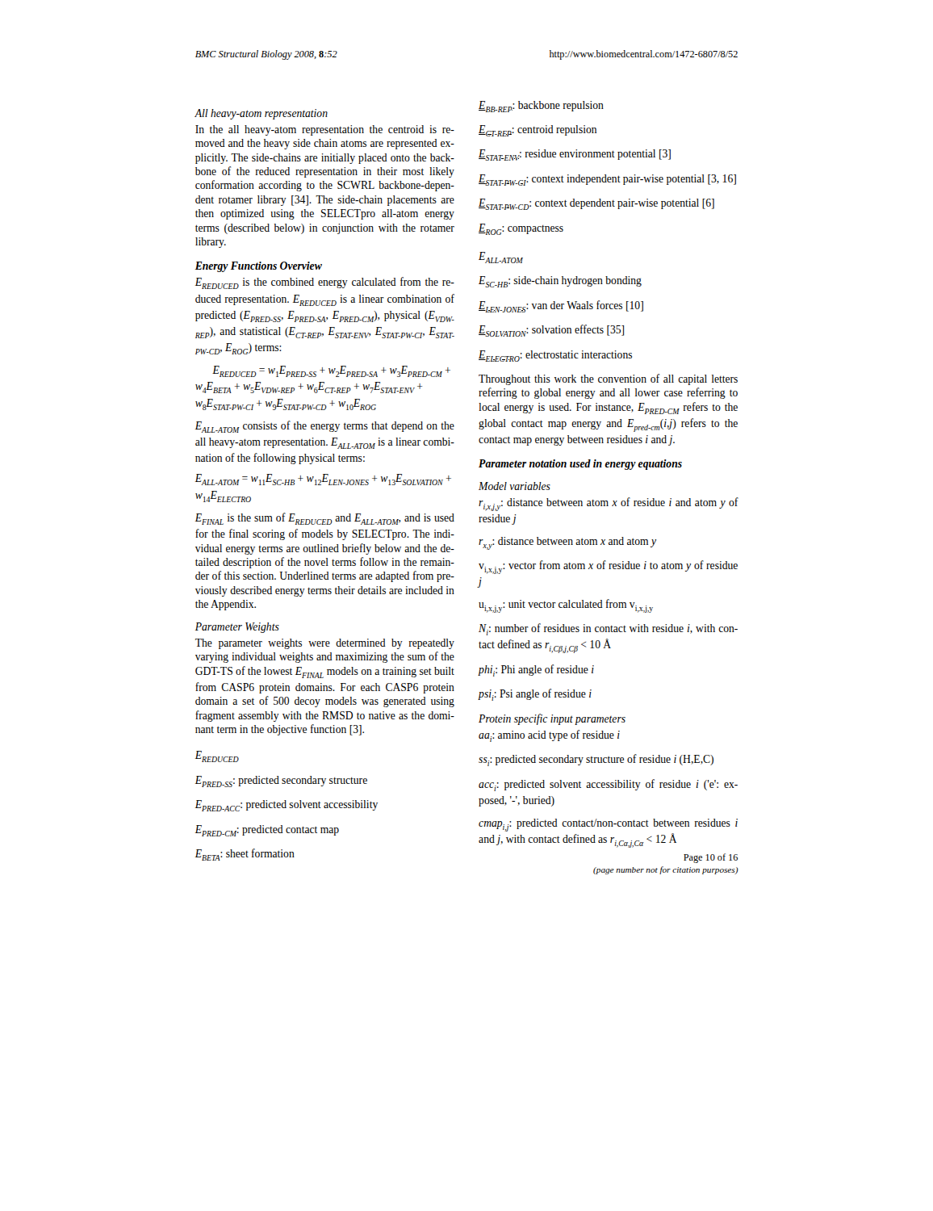BMC Structural Biology 2008, 8:52
http://www.biomedcentral.com/1472-6807/8/52
All heavy-atom representation
In the all heavy-atom representation the centroid is removed and the heavy side chain atoms are represented explicitly. The side-chains are initially placed onto the backbone of the reduced representation in their most likely conformation according to the SCWRL backbone-dependent rotamer library [34]. The side-chain placements are then optimized using the SELECTpro all-atom energy terms (described below) in conjunction with the rotamer library.
Energy Functions Overview
EREDUCED is the combined energy calculated from the reduced representation. EREDUCED is a linear combination of predicted (EPRED-SS, EPRED-SA, EPRED-CM), physical (EVDW-REP), and statistical (ECT-REP, ESTAT-ENV, ESTAT-PW-CI, ESTAT-PW-CD, EROG) terms:
EREDUCED = w 1 EPRED-SS + w 2 EPRED-SA + w 3 EPRED-CM + w 4 EBETA + w 5 EVDW-REP + w 6 ECT-REP + w 7 ESTAT-ENV + w 8 ESTAT-PW-CI + w 9 ESTAT-PW-CD + w 10 EROG
EALL-ATOM consists of the energy terms that depend on the all heavy-atom representation. EALL-ATOM is a linear combination of the following physical terms:
EALL-ATOM = w 11 ESC-HB + w 12 ELEN-JONES + w 13 ESOLVATION + w 14 EELECTRO
EFINAL is the sum of EREDUCED and EALL-ATOM, and is used for the final scoring of models by SELECTpro. The individual energy terms are outlined briefly below and the detailed description of the novel terms follow in the remainder of this section. Underlined terms are adapted from previously described energy terms their details are included in the Appendix.
Parameter Weights
The parameter weights were determined by repeatedly varying individual weights and maximizing the sum of the GDT-TS of the lowest EFINAL models on a training set built from CASP6 protein domains. For each CASP6 protein domain a set of 500 decoy models was generated using fragment assembly with the RMSD to native as the dominant term in the objective function [3].
EREDUCED
EPRED-SS: predicted secondary structure
EPRED-ACC: predicted solvent accessibility
EPRED-CM: predicted contact map
EBETA: sheet formation
EBB-REP: backbone repulsion
ECT-REP: centroid repulsion
ESTAT-ENV: residue environment potential [3]
ESTAT-PW-CI: context independent pair-wise potential [3, 16]
ESTAT-PW-CD: context dependent pair-wise potential [6]
EROG: compactness
EALL-ATOM
ESC-HB: side-chain hydrogen bonding
ELEN-JONES: van der Waals forces [10]
ESOLVATION: solvation effects [35]
EELECTRO: electrostatic interactions
Throughout this work the convention of all capital letters referring to global energy and all lower case referring to local energy is used. For instance, EPRED-CM refers to the global contact map energy and Epred-cm(i,j) refers to the contact map energy between residues i and j.
Parameter notation used in energy equations
Model variables
ri,x,j,y: distance between atom x of residue i and atom y of residue j
rx,y: distance between atom x and atom y
vi,x,j,y: vector from atom x of residue i to atom y of residue j
ui,x,j,y: unit vector calculated from vi,x,j,y
Ni: number of residues in contact with residue i, with contact defined as ri,Cβ,j,Cβ < 10 Å
phii: Phi angle of residue i
psii: Psi angle of residue i
Protein specific input parameters
aai: amino acid type of residue i
ssi: predicted secondary structure of residue i (H,E,C)
acci: predicted solvent accessibility of residue i ('e': exposed, '-', buried)
cmapi,j: predicted contact/non-contact between residues i and j, with contact defined as ri,Cα,j,Cα < 12 Å
Page 10 of 16
(page number not for citation purposes)